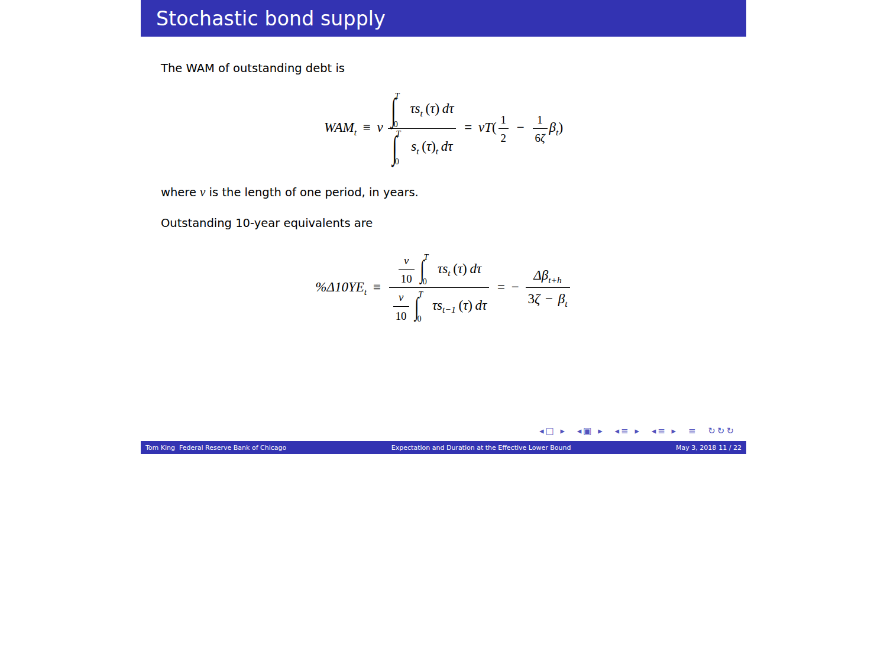Stochastic bond supply
The WAM of outstanding debt is
WAMt ≡ v ∫T 0 τst (τ) dτ ∫T 0 st (τ)t dτ = vT(12 − 16ζβt)
where v is the length of one period, in years.
Outstanding 10-year equivalents are
%Δ10YEt ≡ v 10 ∫T 0 τst (τ) dτ v 10 ∫T 0 τst−1 (τ) dτ = − Δβt+h 3ζ − βt
◂□ ▸ ◂▣ ▸ ◂≡ ▸ ◂≡ ▸ ≡ ↻↻↻
Tom King Federal Reserve Bank of Chicago
Expectation and Duration at the Effective Lower Bound
May 3, 2018
11 / 22